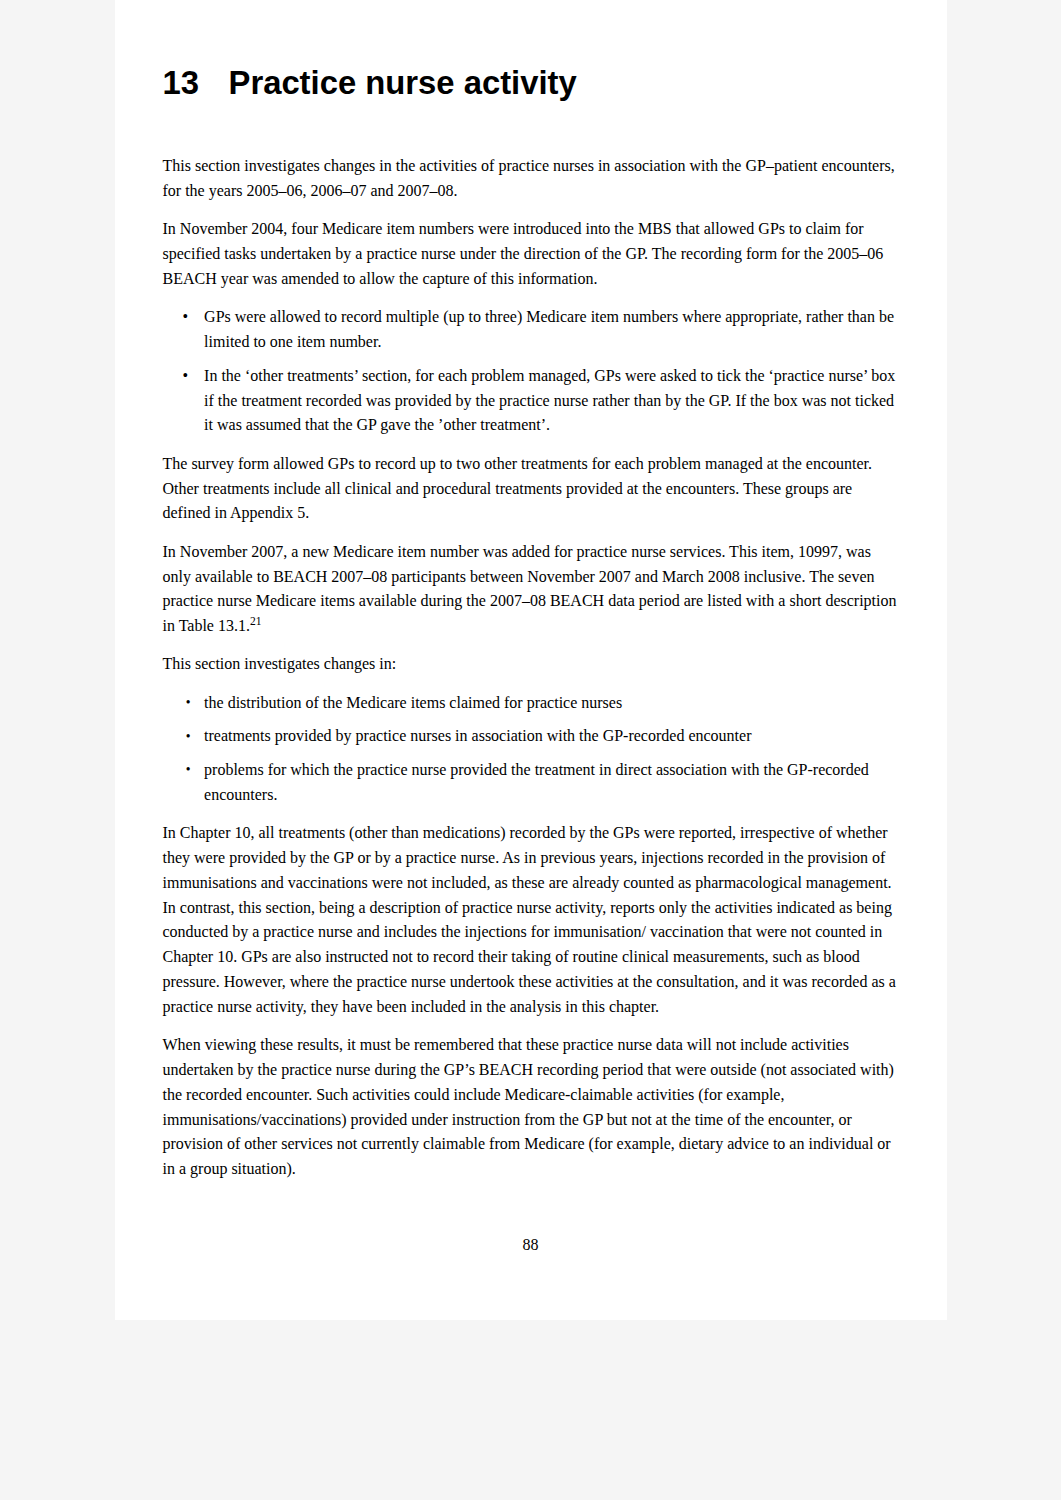13 Practice nurse activity
This section investigates changes in the activities of practice nurses in association with the GP–patient encounters, for the years 2005–06, 2006–07 and 2007–08.
In November 2004, four Medicare item numbers were introduced into the MBS that allowed GPs to claim for specified tasks undertaken by a practice nurse under the direction of the GP. The recording form for the 2005–06 BEACH year was amended to allow the capture of this information.
GPs were allowed to record multiple (up to three) Medicare item numbers where appropriate, rather than be limited to one item number.
In the ‘other treatments’ section, for each problem managed, GPs were asked to tick the ‘practice nurse’ box if the treatment recorded was provided by the practice nurse rather than by the GP. If the box was not ticked it was assumed that the GP gave the ’other treatment’.
The survey form allowed GPs to record up to two other treatments for each problem managed at the encounter. Other treatments include all clinical and procedural treatments provided at the encounters. These groups are defined in Appendix 5.
In November 2007, a new Medicare item number was added for practice nurse services. This item, 10997, was only available to BEACH 2007–08 participants between November 2007 and March 2008 inclusive. The seven practice nurse Medicare items available during the 2007–08 BEACH data period are listed with a short description in Table 13.1.21
This section investigates changes in:
the distribution of the Medicare items claimed for practice nurses
treatments provided by practice nurses in association with the GP-recorded encounter
problems for which the practice nurse provided the treatment in direct association with the GP-recorded encounters.
In Chapter 10, all treatments (other than medications) recorded by the GPs were reported, irrespective of whether they were provided by the GP or by a practice nurse. As in previous years, injections recorded in the provision of immunisations and vaccinations were not included, as these are already counted as pharmacological management. In contrast, this section, being a description of practice nurse activity, reports only the activities indicated as being conducted by a practice nurse and includes the injections for immunisation/ vaccination that were not counted in Chapter 10. GPs are also instructed not to record their taking of routine clinical measurements, such as blood pressure. However, where the practice nurse undertook these activities at the consultation, and it was recorded as a practice nurse activity, they have been included in the analysis in this chapter.
When viewing these results, it must be remembered that these practice nurse data will not include activities undertaken by the practice nurse during the GP’s BEACH recording period that were outside (not associated with) the recorded encounter. Such activities could include Medicare-claimable activities (for example, immunisations/vaccinations) provided under instruction from the GP but not at the time of the encounter, or provision of other services not currently claimable from Medicare (for example, dietary advice to an individual or in a group situation).
88